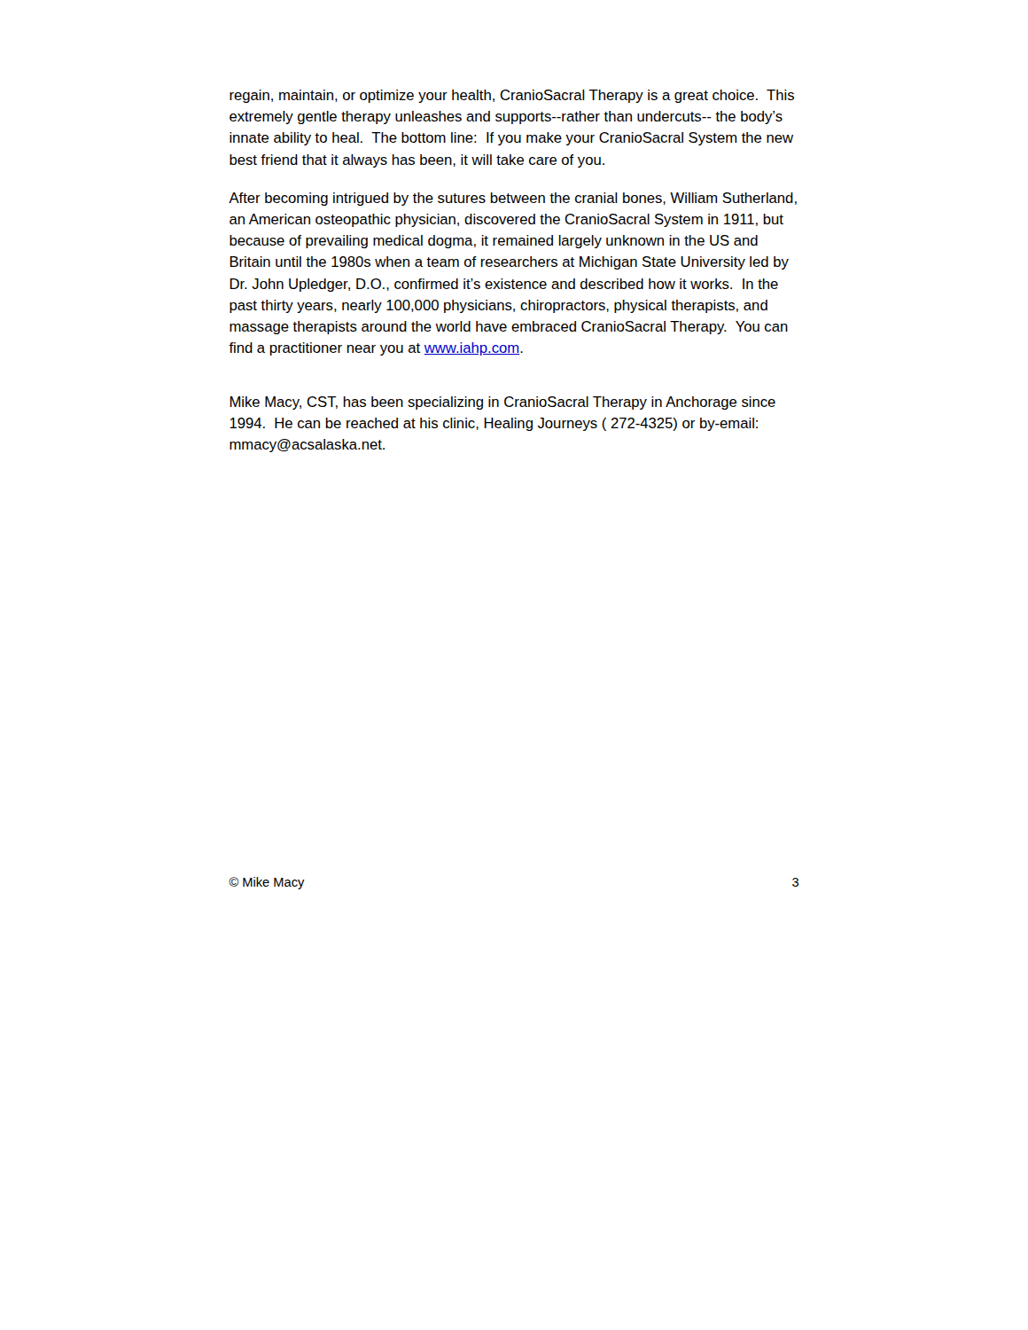regain, maintain, or optimize your health, CranioSacral Therapy is a great choice. This extremely gentle therapy unleashes and supports--rather than undercuts-- the body’s innate ability to heal. The bottom line: If you make your CranioSacral System the new best friend that it always has been, it will take care of you.
After becoming intrigued by the sutures between the cranial bones, William Sutherland, an American osteopathic physician, discovered the CranioSacral System in 1911, but because of prevailing medical dogma, it remained largely unknown in the US and Britain until the 1980s when a team of researchers at Michigan State University led by Dr. John Upledger, D.O., confirmed it’s existence and described how it works. In the past thirty years, nearly 100,000 physicians, chiropractors, physical therapists, and massage therapists around the world have embraced CranioSacral Therapy. You can find a practitioner near you at www.iahp.com.
Mike Macy, CST, has been specializing in CranioSacral Therapy in Anchorage since 1994. He can be reached at his clinic, Healing Journeys ( 272-4325) or by-email: mmacy@acsalaska.net.
© Mike Macy 3